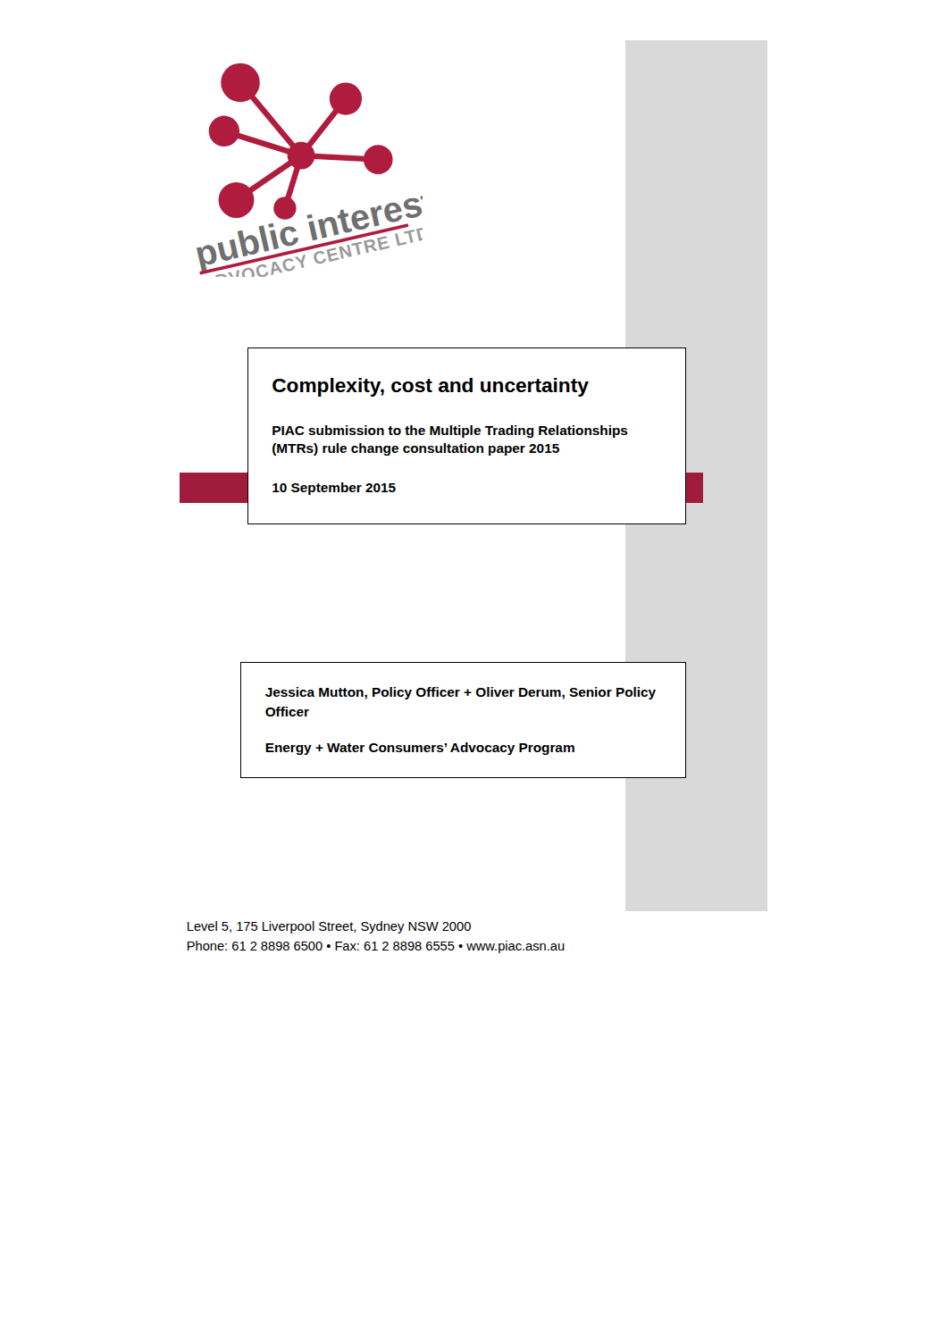public interest ADVOCACY CENTRE LTD
Complexity, cost and uncertainty
PIAC submission to the Multiple Trading Relationships (MTRs) rule change consultation paper 2015
10 September 2015
Jessica Mutton, Policy Officer + Oliver Derum, Senior Policy Officer
Energy + Water Consumers’ Advocacy Program
Level 5, 175 Liverpool Street, Sydney NSW 2000
Phone: 61 2 8898 6500 • Fax: 61 2 8898 6555 • www.piac.asn.au